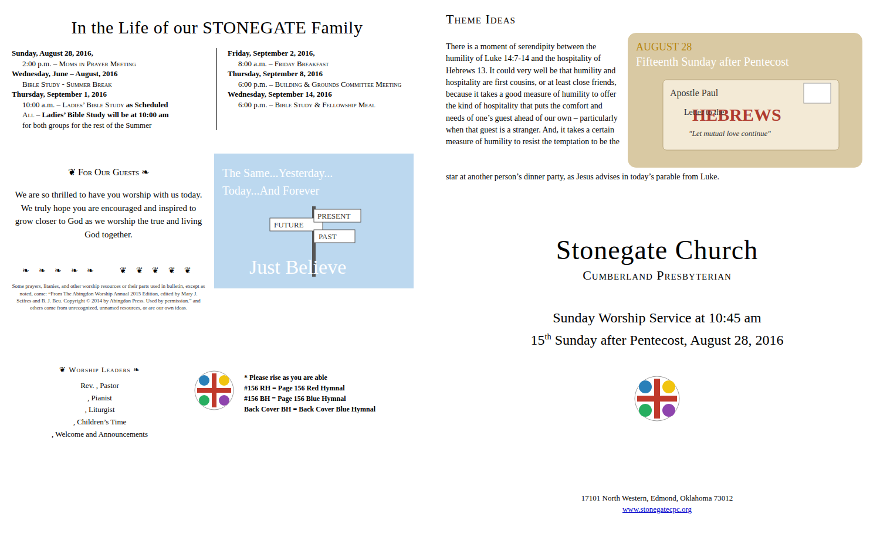In the Life of our STONEGATE Family
Sunday, August 28, 2016,
2:00 p.m. – Moms in Prayer Meeting
Wednesday, June – August, 2016
Bible Study - Summer Break
Thursday, September 1, 2016
10:00 a.m. – Ladies’ Bible Study as Scheduled
All – Ladies’ Bible Study will be at 10:00 am
for both groups for the rest of the Summer
Friday, September 2, 2016,
8:00 a.m. – Friday Breakfast
Thursday, September 8, 2016
6:00 p.m. – Building & Grounds Committee Meeting
Wednesday, September 14, 2016
6:00 p.m. – Bible Study & Fellowship Meal
❦ For Our Guests ❧
We are so thrilled to have you worship with us today. We truly hope you are encouraged and inspired to grow closer to God as we worship the true and living God together.
❧ ❧ ❧ ❧ ❧ ❦ ❦ ❦ ❦ ❦
Some prayers, litanies, and other worship resources or their parts used in bulletin, except as noted, come: “From The Abingdon Worship Annual 2015 Edition, edited by Mary J. Scifres and B. J. Beu. Copyright © 2014 by Abingdon Press. Used by permission.” and others come from unrecognized, unnamed resources, or are our own ideas.
❦ Worship Leaders ❧
Rev. , Pastor
, Pianist
, Liturgist
, Children’s Time
, Welcome and Announcements
* Please rise as you are able
#156 RH = Page 156 Red Hymnal
#156 BH = Page 156 Blue Hymnal
Back Cover BH = Back Cover Blue Hymnal
Theme Ideas
There is a moment of serendipity between the humility of Luke 14:7-14 and the hospitality of Hebrews 13. It could very well be that humility and hospitality are first cousins, or at least close friends, because it takes a good measure of humility to offer the kind of hospitality that puts the comfort and needs of one’s guest ahead of our own – particularly when that guest is a stranger. And, it takes a certain measure of humility to resist the temptation to be the
star at another person’s dinner party, as Jesus advises in today’s parable from Luke.
Stonegate Church
Cumberland Presbyterian
Sunday Worship Service at 10:45 am
15th Sunday after Pentecost, August 28, 2016
17101 North Western, Edmond, Oklahoma 73012
www.stonegatecpc.org